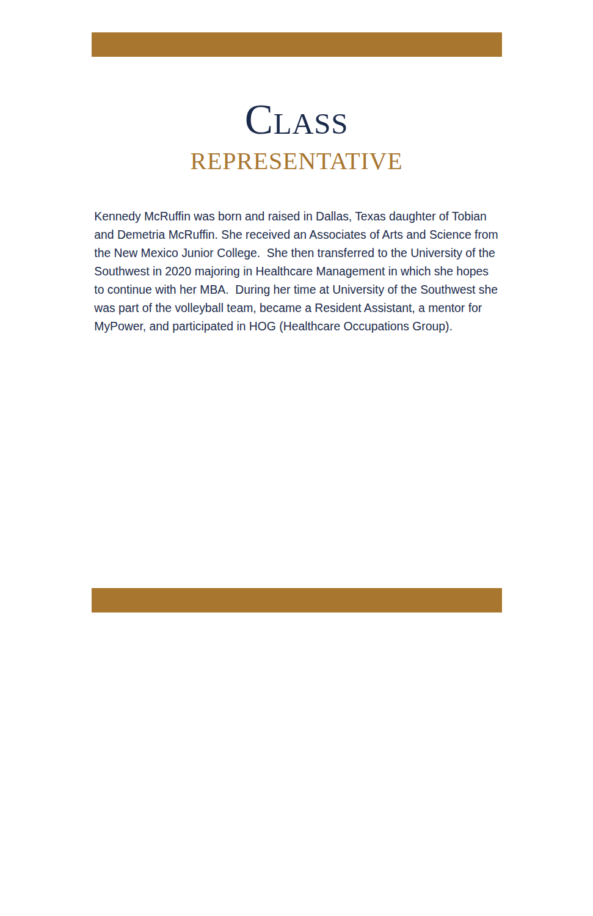Class
Representative
Kennedy McRuffin was born and raised in Dallas, Texas daughter of Tobian and Demetria McRuffin. She received an Associates of Arts and Science from the New Mexico Junior College. She then transferred to the University of the Southwest in 2020 majoring in Healthcare Management in which she hopes to continue with her MBA. During her time at University of the Southwest she was part of the volleyball team, became a Resident Assistant, a mentor for MyPower, and participated in HOG (Healthcare Occupations Group).